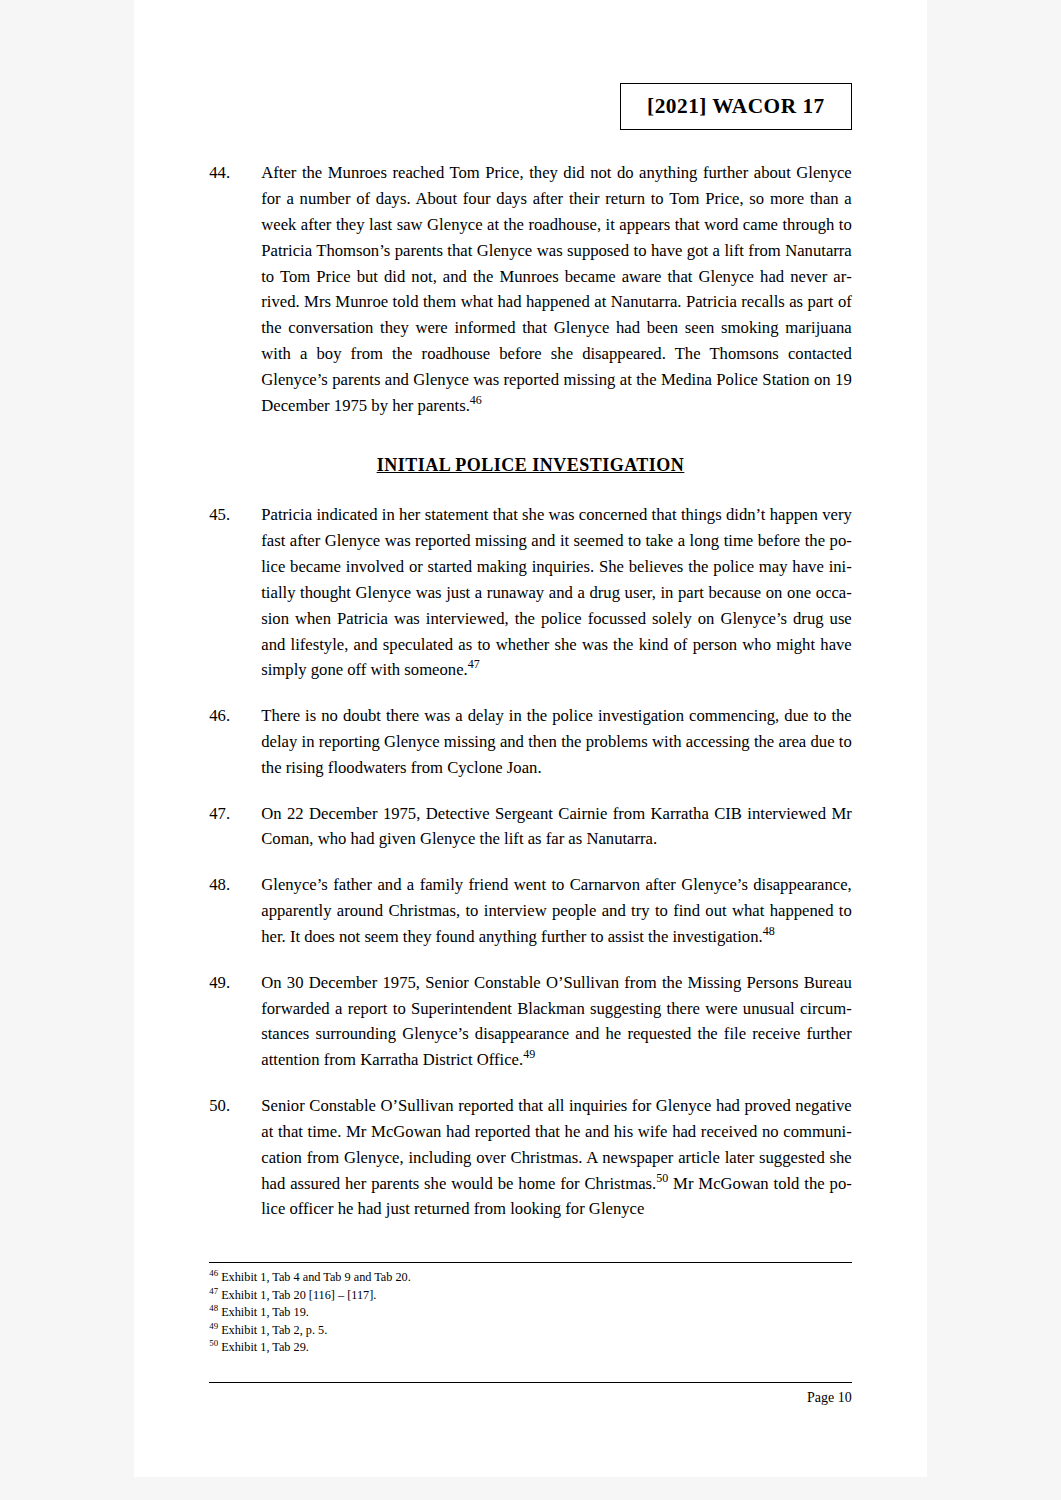[2021] WACOR 17
44. After the Munroes reached Tom Price, they did not do anything further about Glenyce for a number of days. About four days after their return to Tom Price, so more than a week after they last saw Glenyce at the roadhouse, it appears that word came through to Patricia Thomson’s parents that Glenyce was supposed to have got a lift from Nanutarra to Tom Price but did not, and the Munroes became aware that Glenyce had never arrived. Mrs Munroe told them what had happened at Nanutarra. Patricia recalls as part of the conversation they were informed that Glenyce had been seen smoking marijuana with a boy from the roadhouse before she disappeared. The Thomsons contacted Glenyce’s parents and Glenyce was reported missing at the Medina Police Station on 19 December 1975 by her parents.46
INITIAL POLICE INVESTIGATION
45. Patricia indicated in her statement that she was concerned that things didn’t happen very fast after Glenyce was reported missing and it seemed to take a long time before the police became involved or started making inquiries. She believes the police may have initially thought Glenyce was just a runaway and a drug user, in part because on one occasion when Patricia was interviewed, the police focussed solely on Glenyce’s drug use and lifestyle, and speculated as to whether she was the kind of person who might have simply gone off with someone.47
46. There is no doubt there was a delay in the police investigation commencing, due to the delay in reporting Glenyce missing and then the problems with accessing the area due to the rising floodwaters from Cyclone Joan.
47. On 22 December 1975, Detective Sergeant Cairnie from Karratha CIB interviewed Mr Coman, who had given Glenyce the lift as far as Nanutarra.
48. Glenyce’s father and a family friend went to Carnarvon after Glenyce’s disappearance, apparently around Christmas, to interview people and try to find out what happened to her. It does not seem they found anything further to assist the investigation.48
49. On 30 December 1975, Senior Constable O’Sullivan from the Missing Persons Bureau forwarded a report to Superintendent Blackman suggesting there were unusual circumstances surrounding Glenyce’s disappearance and he requested the file receive further attention from Karratha District Office.49
50. Senior Constable O’Sullivan reported that all inquiries for Glenyce had proved negative at that time. Mr McGowan had reported that he and his wife had received no communication from Glenyce, including over Christmas. A newspaper article later suggested she had assured her parents she would be home for Christmas.50 Mr McGowan told the police officer he had just returned from looking for Glenyce
46 Exhibit 1, Tab 4 and Tab 9 and Tab 20.
47 Exhibit 1, Tab 20 [116] – [117].
48 Exhibit 1, Tab 19.
49 Exhibit 1, Tab 2, p. 5.
50 Exhibit 1, Tab 29.
Page 10